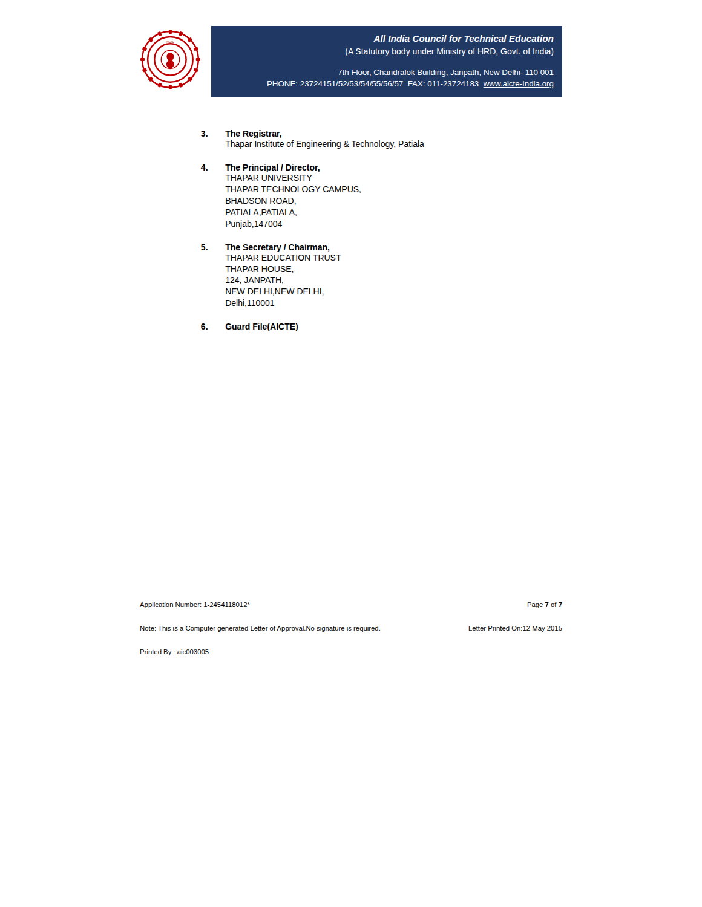AICTE
All India Council for Technical Education
(A Statutory body under Ministry of HRD, Govt. of India)
7th Floor, Chandralok Building, Janpath, New Delhi- 110 001
PHONE: 23724151/52/53/54/55/56/57 FAX: 011-23724183 www.aicte-India.org
3.
The Registrar,
Thapar Institute of Engineering & Technology, Patiala
4.
The Principal / Director,
THAPAR UNIVERSITY
THAPAR TECHNOLOGY CAMPUS,
BHADSON ROAD,
PATIALA,PATIALA,
Punjab,147004
5.
The Secretary / Chairman,
THAPAR EDUCATION TRUST
THAPAR HOUSE,
124, JANPATH,
NEW DELHI,NEW DELHI,
Delhi,110001
6.
Guard File(AICTE)
Application Number: 1-2454118012*
Page 7 of 7
Note: This is a Computer generated Letter of Approval.No signature is required.
Letter Printed On:12 May 2015
Printed By : aic003005